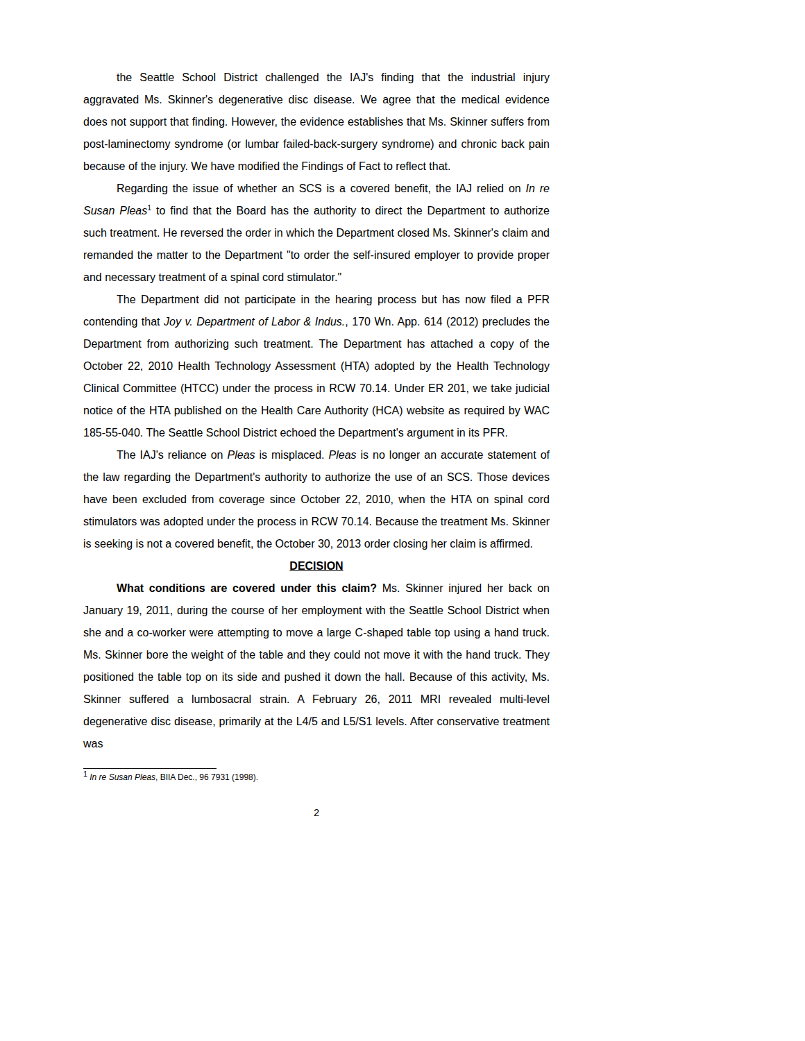the Seattle School District challenged the IAJ's finding that the industrial injury aggravated Ms. Skinner's degenerative disc disease. We agree that the medical evidence does not support that finding. However, the evidence establishes that Ms. Skinner suffers from post-laminectomy syndrome (or lumbar failed-back-surgery syndrome) and chronic back pain because of the injury. We have modified the Findings of Fact to reflect that.
Regarding the issue of whether an SCS is a covered benefit, the IAJ relied on In re Susan Pleas1 to find that the Board has the authority to direct the Department to authorize such treatment. He reversed the order in which the Department closed Ms. Skinner's claim and remanded the matter to the Department "to order the self-insured employer to provide proper and necessary treatment of a spinal cord stimulator."
The Department did not participate in the hearing process but has now filed a PFR contending that Joy v. Department of Labor & Indus., 170 Wn. App. 614 (2012) precludes the Department from authorizing such treatment. The Department has attached a copy of the October 22, 2010 Health Technology Assessment (HTA) adopted by the Health Technology Clinical Committee (HTCC) under the process in RCW 70.14. Under ER 201, we take judicial notice of the HTA published on the Health Care Authority (HCA) website as required by WAC 185-55-040. The Seattle School District echoed the Department's argument in its PFR.
The IAJ's reliance on Pleas is misplaced. Pleas is no longer an accurate statement of the law regarding the Department's authority to authorize the use of an SCS. Those devices have been excluded from coverage since October 22, 2010, when the HTA on spinal cord stimulators was adopted under the process in RCW 70.14. Because the treatment Ms. Skinner is seeking is not a covered benefit, the October 30, 2013 order closing her claim is affirmed.
DECISION
What conditions are covered under this claim? Ms. Skinner injured her back on January 19, 2011, during the course of her employment with the Seattle School District when she and a co-worker were attempting to move a large C-shaped table top using a hand truck. Ms. Skinner bore the weight of the table and they could not move it with the hand truck. They positioned the table top on its side and pushed it down the hall. Because of this activity, Ms. Skinner suffered a lumbosacral strain. A February 26, 2011 MRI revealed multi-level degenerative disc disease, primarily at the L4/5 and L5/S1 levels. After conservative treatment was
1 In re Susan Pleas, BIIA Dec., 96 7931 (1998).
2